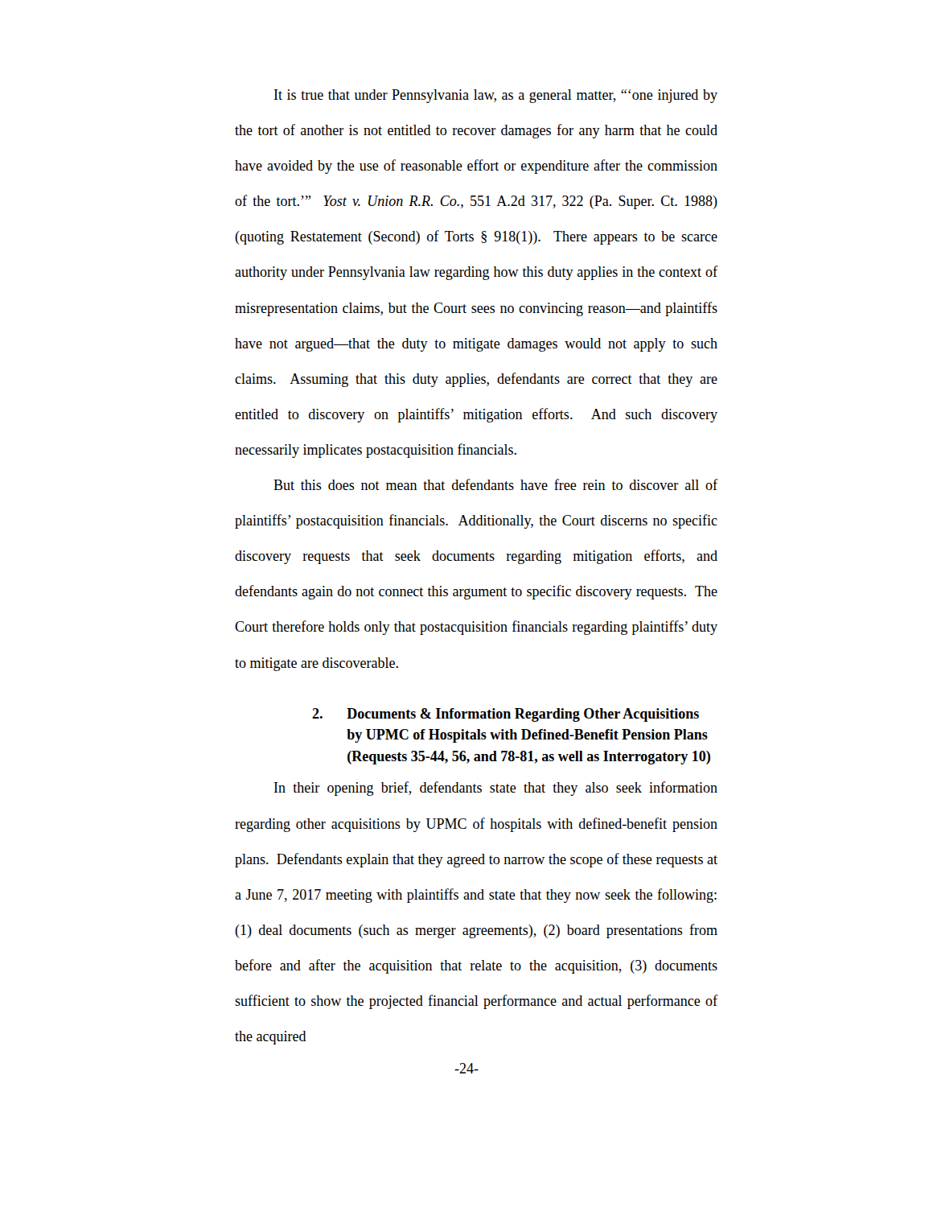It is true that under Pennsylvania law, as a general matter, “‘one injured by the tort of another is not entitled to recover damages for any harm that he could have avoided by the use of reasonable effort or expenditure after the commission of the tort.’” Yost v. Union R.R. Co., 551 A.2d 317, 322 (Pa. Super. Ct. 1988) (quoting Restatement (Second) of Torts § 918(1)). There appears to be scarce authority under Pennsylvania law regarding how this duty applies in the context of misrepresentation claims, but the Court sees no convincing reason—and plaintiffs have not argued—that the duty to mitigate damages would not apply to such claims. Assuming that this duty applies, defendants are correct that they are entitled to discovery on plaintiffs’ mitigation efforts. And such discovery necessarily implicates postacquisition financials.
But this does not mean that defendants have free rein to discover all of plaintiffs’ postacquisition financials. Additionally, the Court discerns no specific discovery requests that seek documents regarding mitigation efforts, and defendants again do not connect this argument to specific discovery requests. The Court therefore holds only that postacquisition financials regarding plaintiffs’ duty to mitigate are discoverable.
2.
Documents & Information Regarding Other Acquisitions by UPMC of Hospitals with Defined-Benefit Pension Plans (Requests 35-44, 56, and 78-81, as well as Interrogatory 10)
In their opening brief, defendants state that they also seek information regarding other acquisitions by UPMC of hospitals with defined-benefit pension plans. Defendants explain that they agreed to narrow the scope of these requests at a June 7, 2017 meeting with plaintiffs and state that they now seek the following: (1) deal documents (such as merger agreements), (2) board presentations from before and after the acquisition that relate to the acquisition, (3) documents sufficient to show the projected financial performance and actual performance of the acquired
-24-